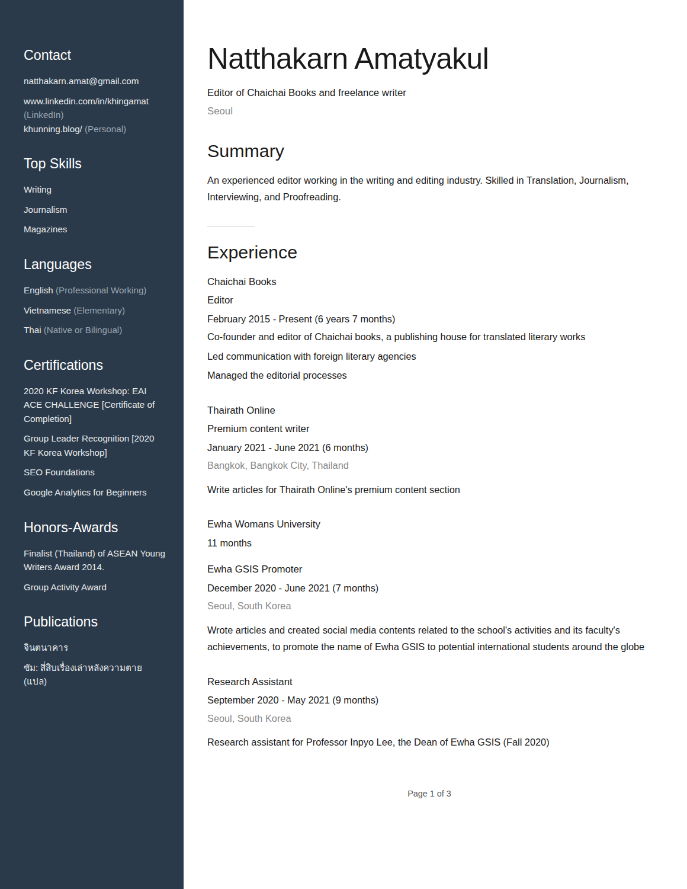Contact
natthakarn.amat@gmail.com
www.linkedin.com/in/khingamat
(LinkedIn)
khunning.blog/ (Personal)
Top Skills
Writing
Journalism
Magazines
Languages
English (Professional Working)
Vietnamese (Elementary)
Thai (Native or Bilingual)
Certifications
2020 KF Korea Workshop: EAI ACE CHALLENGE [Certificate of Completion]
Group Leader Recognition [2020 KF Korea Workshop]
SEO Foundations
Google Analytics for Beginners
Honors-Awards
Finalist (Thailand) of ASEAN Young Writers Award 2014.
Group Activity Award
Publications
จินตนาคาร
ซัม: สี่สิบเรื่องเล่าหลังความตาย (แปล)
Natthakarn Amatyakul
Editor of Chaichai Books and freelance writer
Seoul
Summary
An experienced editor working in the writing and editing industry. Skilled in Translation, Journalism, Interviewing, and Proofreading.
Experience
Chaichai Books
Editor
February 2015 - Present (6 years 7 months)
Co-founder and editor of Chaichai books, a publishing house for translated literary works
Led communication with foreign literary agencies
Managed the editorial processes
Thairath Online
Premium content writer
January 2021 - June 2021 (6 months)
Bangkok, Bangkok City, Thailand
Write articles for Thairath Online's premium content section
Ewha Womans University
11 months
Ewha GSIS Promoter
December 2020 - June 2021 (7 months)
Seoul, South Korea
Wrote articles and created social media contents related to the school's activities and its faculty's achievements, to promote the name of Ewha GSIS to potential international students around the globe
Research Assistant
September 2020 - May 2021 (9 months)
Seoul, South Korea
Research assistant for Professor Inpyo Lee, the Dean of Ewha GSIS (Fall 2020)
Page 1 of 3